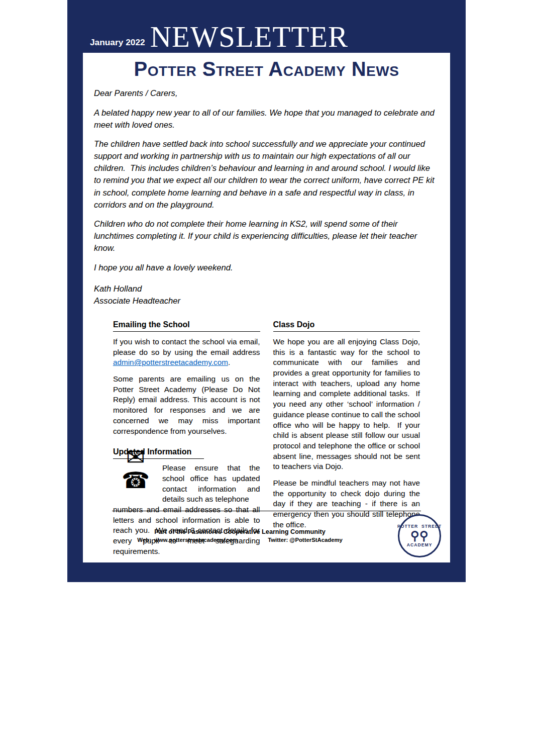January 2022
NEWSLETTER
Potter Street Academy News
Dear Parents / Carers,
A belated happy new year to all of our families. We hope that you managed to celebrate and meet with loved ones.
The children have settled back into school successfully and we appreciate your continued support and working in partnership with us to maintain our high expectations of all our children. This includes children’s behaviour and learning in and around school. I would like to remind you that we expect all our children to wear the correct uniform, have correct PE kit in school, complete home learning and behave in a safe and respectful way in class, in corridors and on the playground.
Children who do not complete their home learning in KS2, will spend some of their lunchtimes completing it. If your child is experiencing difficulties, please let their teacher know.
I hope you all have a lovely weekend.
Kath Holland
Associate Headteacher
Emailing the School
If you wish to contact the school via email, please do so by using the email address admin@potterstreetacademy.com.
Some parents are emailing us on the Potter Street Academy (Please Do Not Reply) email address. This account is not monitored for responses and we are concerned we may miss important correspondence from yourselves.
Updated Information
✉☎
Please ensure that the school office has updated contact information and details such as telephone
numbers and email addresses so that all letters and school information is able to reach you. We need 3 contact details for every pupil to meet safeguarding requirements.
Class Dojo
We hope you are all enjoying Class Dojo, this is a fantastic way for the school to communicate with our families and provides a great opportunity for families to interact with teachers, upload any home learning and complete additional tasks. If you need any other ‘school’ information / guidance please continue to call the school office who will be happy to help. If your child is absent please still follow our usual protocol and telephone the office or school absent line, messages should not be sent to teachers via Dojo.
Please be mindful teachers may not have the opportunity to check dojo during the day if they are teaching - if there is an emergency then you should still telephone the office.
Part of the Passmores Cooperative Learning Community
Web: www.potterstreetacademy.com Twitter: @PotterStAcademy
POTTER STREET
⚲⚲
ACADEMY